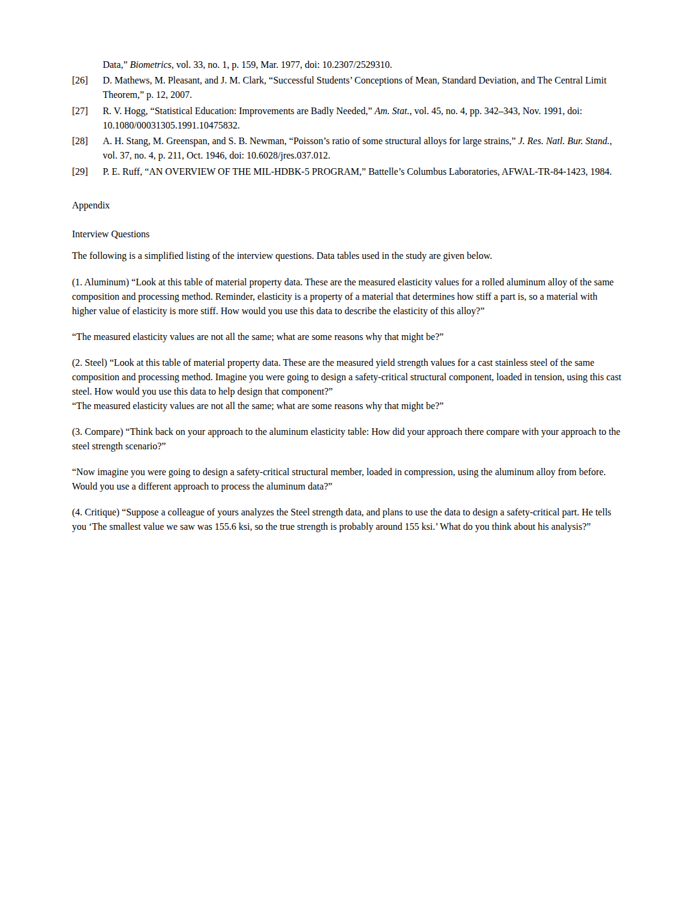Data,” Biometrics, vol. 33, no. 1, p. 159, Mar. 1977, doi: 10.2307/2529310.
[26] D. Mathews, M. Pleasant, and J. M. Clark, “Successful Students’ Conceptions of Mean, Standard Deviation, and The Central Limit Theorem,” p. 12, 2007.
[27] R. V. Hogg, “Statistical Education: Improvements are Badly Needed,” Am. Stat., vol. 45, no. 4, pp. 342–343, Nov. 1991, doi: 10.1080/00031305.1991.10475832.
[28] A. H. Stang, M. Greenspan, and S. B. Newman, “Poisson’s ratio of some structural alloys for large strains,” J. Res. Natl. Bur. Stand., vol. 37, no. 4, p. 211, Oct. 1946, doi: 10.6028/jres.037.012.
[29] P. E. Ruff, “AN OVERVIEW OF THE MIL-HDBK-5 PROGRAM,” Battelle’s Columbus Laboratories, AFWAL-TR-84-1423, 1984.
Appendix
Interview Questions
The following is a simplified listing of the interview questions. Data tables used in the study are given below.
(1. Aluminum) “Look at this table of material property data. These are the measured elasticity values for a rolled aluminum alloy of the same composition and processing method. Reminder, elasticity is a property of a material that determines how stiff a part is, so a material with higher value of elasticity is more stiff. How would you use this data to describe the elasticity of this alloy?”
“The measured elasticity values are not all the same; what are some reasons why that might be?”
(2. Steel) “Look at this table of material property data. These are the measured yield strength values for a cast stainless steel of the same composition and processing method. Imagine you were going to design a safety-critical structural component, loaded in tension, using this cast steel. How would you use this data to help design that component?”
“The measured elasticity values are not all the same; what are some reasons why that might be?”
(3. Compare) “Think back on your approach to the aluminum elasticity table: How did your approach there compare with your approach to the steel strength scenario?”
“Now imagine you were going to design a safety-critical structural member, loaded in compression, using the aluminum alloy from before. Would you use a different approach to process the aluminum data?”
(4. Critique) “Suppose a colleague of yours analyzes the Steel strength data, and plans to use the data to design a safety-critical part. He tells you ‘The smallest value we saw was 155.6 ksi, so the true strength is probably around 155 ksi.’ What do you think about his analysis?”